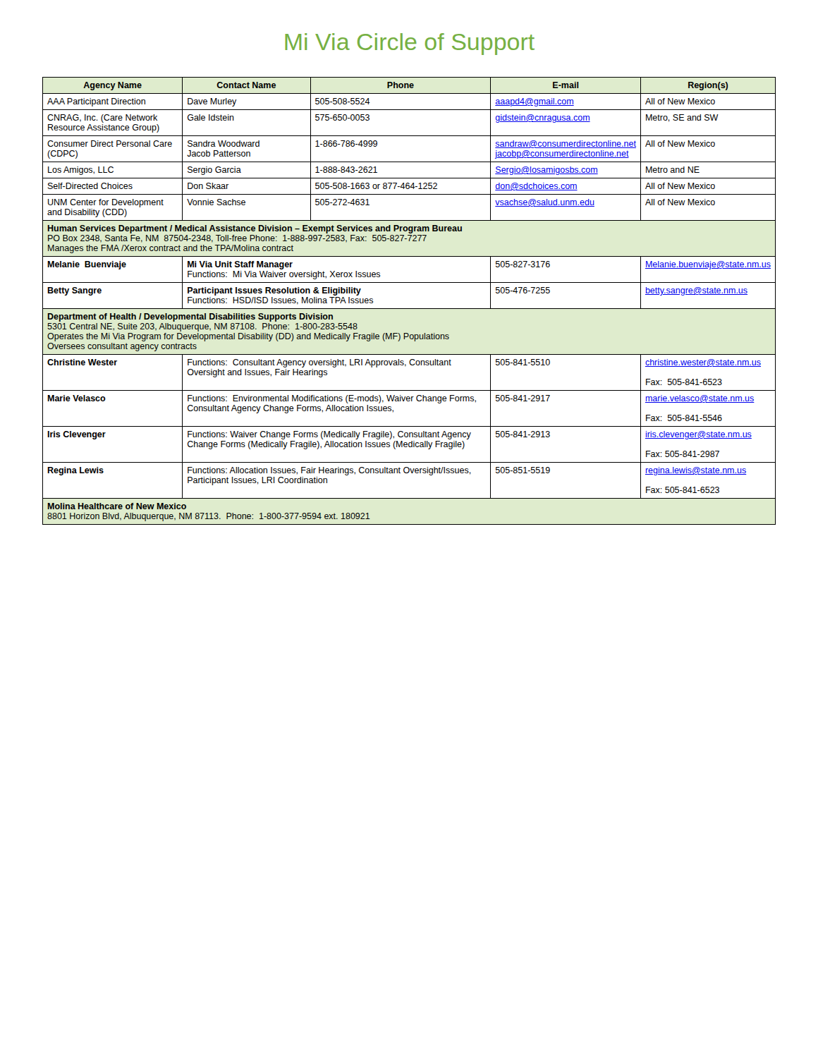Mi Via Circle of Support
| Agency Name | Contact Name | Phone | E-mail | Region(s) |
| --- | --- | --- | --- | --- |
| AAA Participant Direction | Dave Murley | 505-508-5524 | aaapd4@gmail.com | All of New Mexico |
| CNRAG, Inc. (Care Network Resource Assistance Group) | Gale Idstein | 575-650-0053 | gidstein@cnragusa.com | Metro, SE and SW |
| Consumer Direct Personal Care (CDPC) | Sandra Woodward Jacob Patterson | 1-866-786-4999 | sandraw@consumerdirectonline.net jacobp@consumerdirectonline.net | All of New Mexico |
| Los Amigos, LLC | Sergio Garcia | 1-888-843-2621 | Sergio@losamigosbs.com | Metro and NE |
| Self-Directed Choices | Don Skaar | 505-508-1663 or 877-464-1252 | don@sdchoices.com | All of New Mexico |
| UNM Center for Development and Disability (CDD) | Vonnie Sachse | 505-272-4631 | vsachse@salud.unm.edu | All of New Mexico |
| Human Services Department / Medical Assistance Division – Exempt Services and Program Bureau PO Box 2348, Santa Fe, NM 87504-2348, Toll-free Phone: 1-888-997-2583, Fax: 505-827-7277 Manages the FMA /Xerox contract and the TPA/Molina contract |
| Melanie Buenviaje | Mi Via Unit Staff Manager Functions: Mi Via Waiver oversight, Xerox Issues | 505-827-3176 | Melanie.buenviaje@state.nm.us |
| Betty Sangre | Participant Issues Resolution & Eligibility Functions: HSD/ISD Issues, Molina TPA Issues | 505-476-7255 | betty.sangre@state.nm.us |
| Department of Health / Developmental Disabilities Supports Division 5301 Central NE, Suite 203, Albuquerque, NM 87108. Phone: 1-800-283-5548 Operates the Mi Via Program for Developmental Disability (DD) and Medically Fragile (MF) Populations Oversees consultant agency contracts |
| Christine Wester | Functions: Consultant Agency oversight, LRI Approvals, Consultant Oversight and Issues, Fair Hearings | 505-841-5510 | christine.wester@state.nm.us Fax: 505-841-6523 |
| Marie Velasco | Functions: Environmental Modifications (E-mods), Waiver Change Forms, Consultant Agency Change Forms, Allocation Issues, | 505-841-2917 | marie.velasco@state.nm.us Fax: 505-841-5546 |
| Iris Clevenger | Functions: Waiver Change Forms (Medically Fragile), Consultant Agency Change Forms (Medically Fragile), Allocation Issues (Medically Fragile) | 505-841-2913 | iris.clevenger@state.nm.us Fax: 505-841-2987 |
| Regina Lewis | Functions: Allocation Issues, Fair Hearings, Consultant Oversight/Issues, Participant Issues, LRI Coordination | 505-851-5519 | regina.lewis@state.nm.us Fax: 505-841-6523 |
| Molina Healthcare of New Mexico 8801 Horizon Blvd, Albuquerque, NM 87113. Phone: 1-800-377-9594 ext. 180921 |